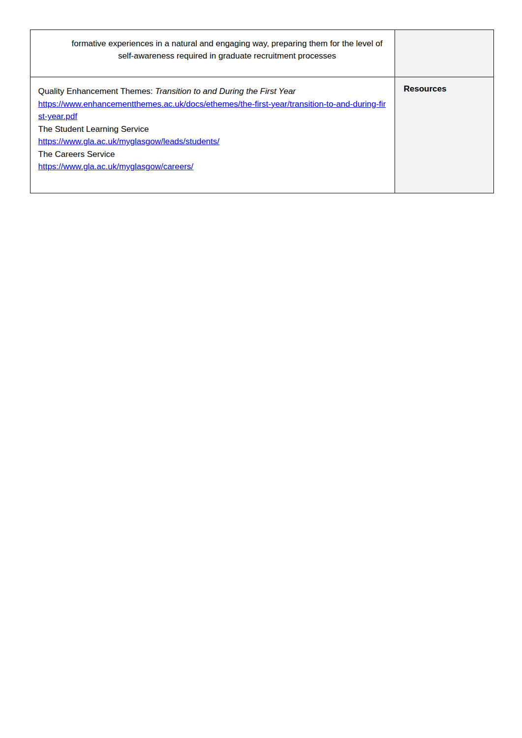| formative experiences in a natural and engaging way, preparing them for the level of self-awareness required in graduate recruitment processes | |
| Quality Enhancement Themes: Transition to and During the First Year https://www.enhancementthemes.ac.uk/docs/ethemes/the-first-year/transition-to-and-during-first-year.pdf The Student Learning Service https://www.gla.ac.uk/myglasgow/leads/students/ The Careers Service https://www.gla.ac.uk/myglasgow/careers/ | Resources |